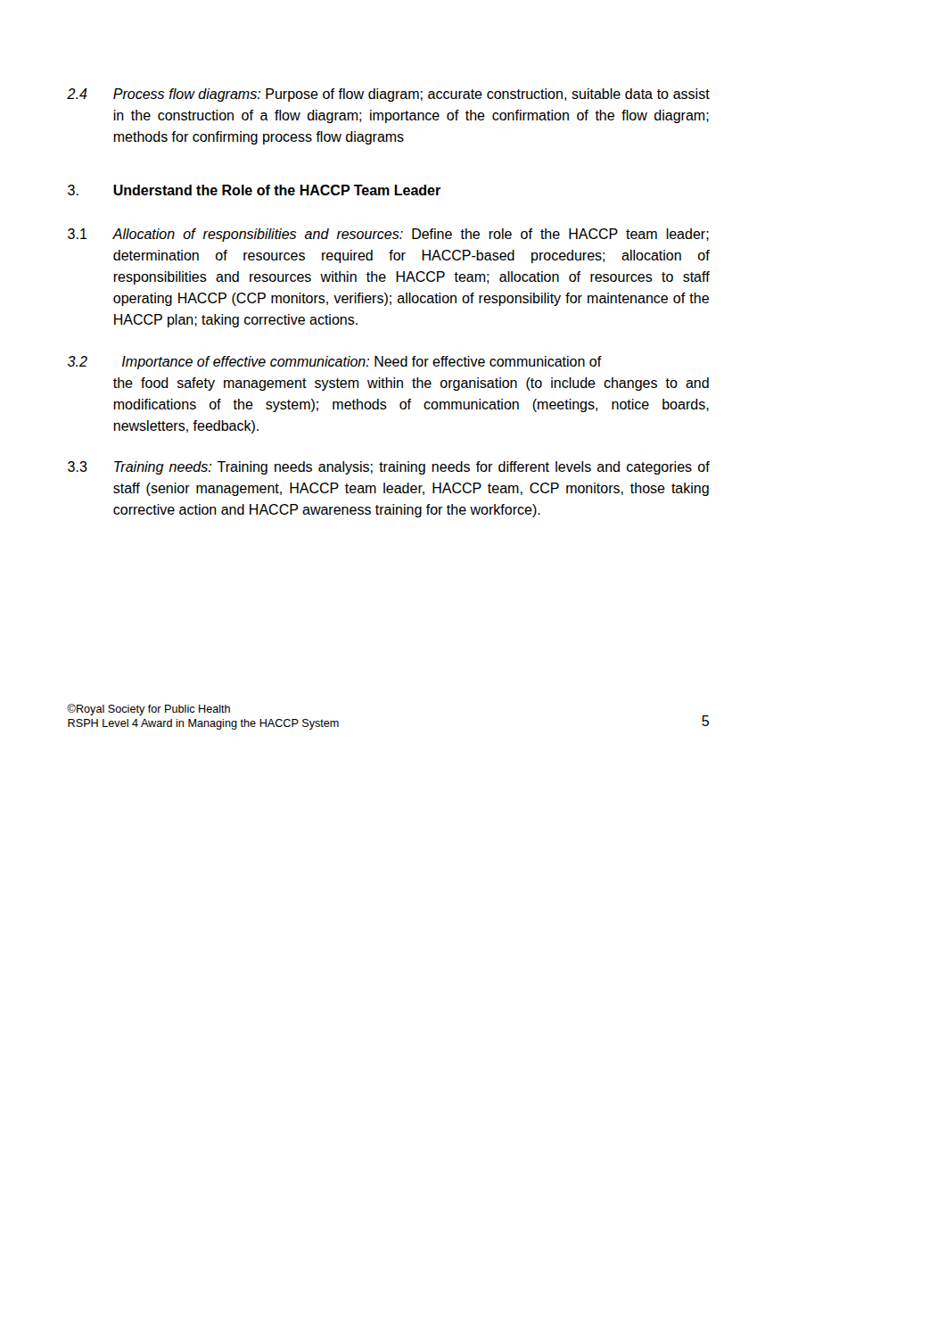2.4
Process flow diagrams: Purpose of flow diagram; accurate construction, suitable data to assist in the construction of a flow diagram; importance of the confirmation of the flow diagram; methods for confirming process flow diagrams
3.
Understand the Role of the HACCP Team Leader
3.1
Allocation of responsibilities and resources: Define the role of the HACCP team leader; determination of resources required for HACCP-based procedures; allocation of responsibilities and resources within the HACCP team; allocation of resources to staff operating HACCP (CCP monitors, verifiers); allocation of responsibility for maintenance of the HACCP plan; taking corrective actions.
3.2
Importance of effective communication: Need for effective communication of
the food safety management system within the organisation (to include changes to and modifications of the system); methods of communication (meetings, notice boards, newsletters, feedback).
3.3
Training needs: Training needs analysis; training needs for different levels and categories of staff (senior management, HACCP team leader, HACCP team, CCP monitors, those taking corrective action and HACCP awareness training for the workforce).
©Royal Society for Public Health
RSPH Level 4 Award in Managing the HACCP System
5